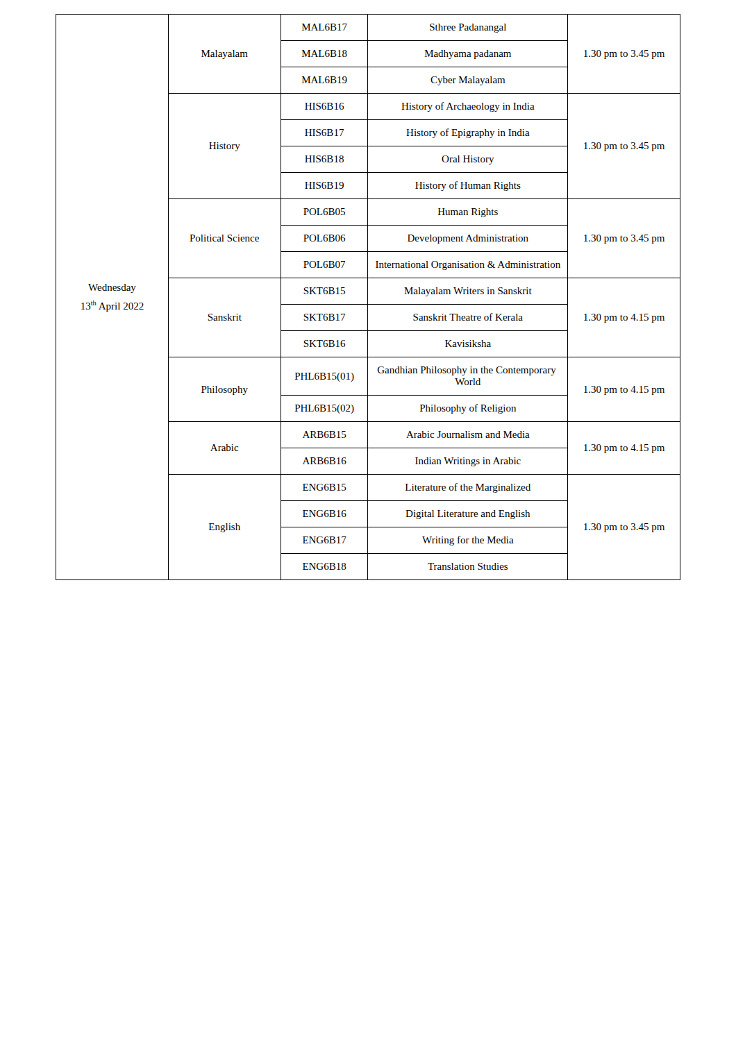| Wednesday 13 th April 2022 | Malayalam | MAL6B17 | Sthree Padanangal | 1.30 pm to 3.45 pm |
| MAL6B18 | Madhyama padanam |
| MAL6B19 | Cyber Malayalam |
| History | HIS6B16 | History of Archaeology in India | 1.30 pm to 3.45 pm |
| HIS6B17 | History of Epigraphy in India |
| HIS6B18 | Oral History |
| HIS6B19 | History of Human Rights |
| Political Science | POL6B05 | Human Rights | 1.30 pm to 3.45 pm |
| POL6B06 | Development Administration |
| POL6B07 | International Organisation & Administration |
| Sanskrit | SKT6B15 | Malayalam Writers in Sanskrit | 1.30 pm to 4.15 pm |
| SKT6B17 | Sanskrit Theatre of Kerala |
| SKT6B16 | Kavisiksha |
| Philosophy | PHL6B15(01) | Gandhian Philosophy in the Contemporary World | 1.30 pm to 4.15 pm |
| PHL6B15(02) | Philosophy of Religion |
| Arabic | ARB6B15 | Arabic Journalism and Media | 1.30 pm to 4.15 pm |
| ARB6B16 | Indian Writings in Arabic |
| English | ENG6B15 | Literature of the Marginalized | 1.30 pm to 3.45 pm |
| ENG6B16 | Digital Literature and English |
| ENG6B17 | Writing for the Media |
| ENG6B18 | Translation Studies |